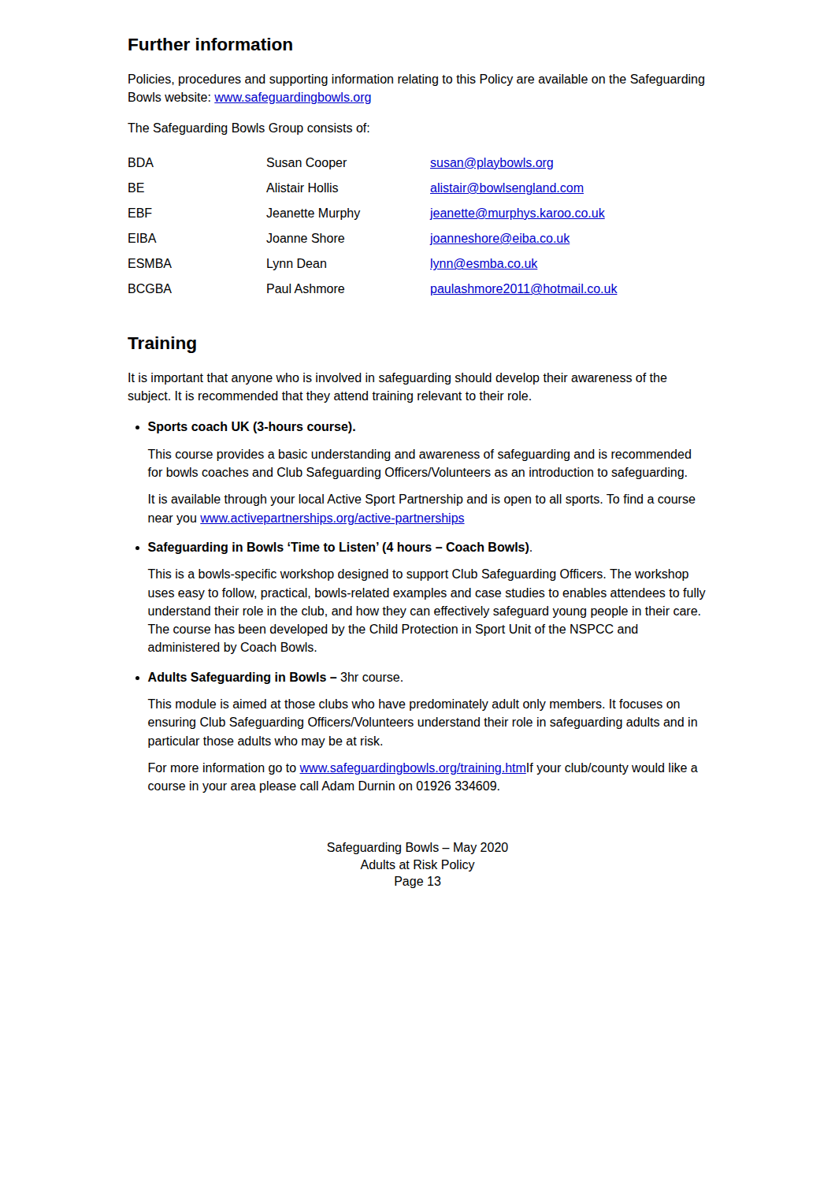Further information
Policies, procedures and supporting information relating to this Policy are available on the Safeguarding Bowls website: www.safeguardingbowls.org
The Safeguarding Bowls Group consists of:
| BDA | Susan Cooper | susan@playbowls.org |
| BE | Alistair Hollis | alistair@bowlsengland.com |
| EBF | Jeanette Murphy | jeanette@murphys.karoo.co.uk |
| EIBA | Joanne Shore | joanneshore@eiba.co.uk |
| ESMBA | Lynn Dean | lynn@esmba.co.uk |
| BCGBA | Paul Ashmore | paulashmore2011@hotmail.co.uk |
Training
It is important that anyone who is involved in safeguarding should develop their awareness of the subject. It is recommended that they attend training relevant to their role.
Sports coach UK (3-hours course).
This course provides a basic understanding and awareness of safeguarding and is recommended for bowls coaches and Club Safeguarding Officers/Volunteers as an introduction to safeguarding.
It is available through your local Active Sport Partnership and is open to all sports. To find a course near you www.activepartnerships.org/active-partnerships
Safeguarding in Bowls ‘Time to Listen’ (4 hours – Coach Bowls).
This is a bowls-specific workshop designed to support Club Safeguarding Officers. The workshop uses easy to follow, practical, bowls-related examples and case studies to enables attendees to fully understand their role in the club, and how they can effectively safeguard young people in their care. The course has been developed by the Child Protection in Sport Unit of the NSPCC and administered by Coach Bowls.
Adults Safeguarding in Bowls – 3hr course.
This module is aimed at those clubs who have predominately adult only members. It focuses on ensuring Club Safeguarding Officers/Volunteers understand their role in safeguarding adults and in particular those adults who may be at risk.
For more information go to www.safeguardingbowls.org/training.htm If your club/county would like a course in your area please call Adam Durnin on 01926 334609.
Safeguarding Bowls – May 2020
Adults at Risk Policy
Page 13